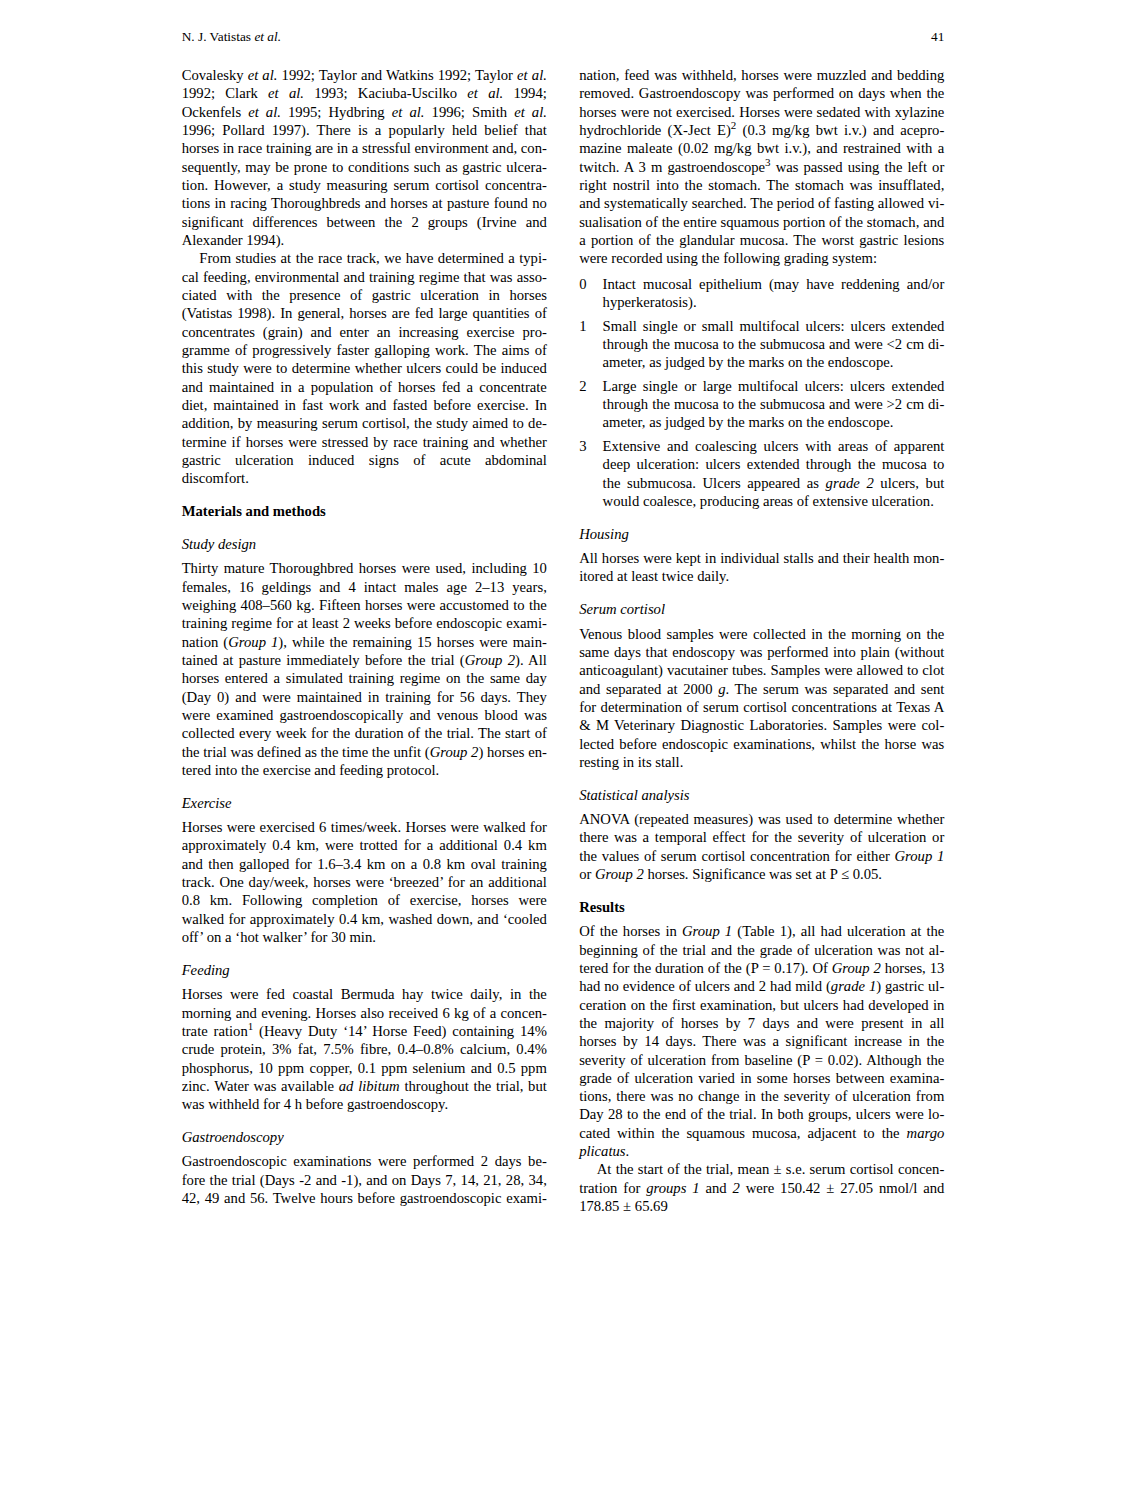N. J. Vatistas et al.
41
Covalesky et al. 1992; Taylor and Watkins 1992; Taylor et al. 1992; Clark et al. 1993; Kaciuba-Uscilko et al. 1994; Ockenfels et al. 1995; Hydbring et al. 1996; Smith et al. 1996; Pollard 1997). There is a popularly held belief that horses in race training are in a stressful environment and, consequently, may be prone to conditions such as gastric ulceration. However, a study measuring serum cortisol concentrations in racing Thoroughbreds and horses at pasture found no significant differences between the 2 groups (Irvine and Alexander 1994).
From studies at the race track, we have determined a typical feeding, environmental and training regime that was associated with the presence of gastric ulceration in horses (Vatistas 1998). In general, horses are fed large quantities of concentrates (grain) and enter an increasing exercise programme of progressively faster galloping work. The aims of this study were to determine whether ulcers could be induced and maintained in a population of horses fed a concentrate diet, maintained in fast work and fasted before exercise. In addition, by measuring serum cortisol, the study aimed to determine if horses were stressed by race training and whether gastric ulceration induced signs of acute abdominal discomfort.
Materials and methods
Study design
Thirty mature Thoroughbred horses were used, including 10 females, 16 geldings and 4 intact males age 2–13 years, weighing 408–560 kg. Fifteen horses were accustomed to the training regime for at least 2 weeks before endoscopic examination (Group 1), while the remaining 15 horses were maintained at pasture immediately before the trial (Group 2). All horses entered a simulated training regime on the same day (Day 0) and were maintained in training for 56 days. They were examined gastroendoscopically and venous blood was collected every week for the duration of the trial. The start of the trial was defined as the time the unfit (Group 2) horses entered into the exercise and feeding protocol.
Exercise
Horses were exercised 6 times/week. Horses were walked for approximately 0.4 km, were trotted for a additional 0.4 km and then galloped for 1.6–3.4 km on a 0.8 km oval training track. One day/week, horses were ‘breezed’ for an additional 0.8 km. Following completion of exercise, horses were walked for approximately 0.4 km, washed down, and ‘cooled off’ on a ‘hot walker’ for 30 min.
Feeding
Horses were fed coastal Bermuda hay twice daily, in the morning and evening. Horses also received 6 kg of a concentrate ration1 (Heavy Duty ‘14’ Horse Feed) containing 14% crude protein, 3% fat, 7.5% fibre, 0.4–0.8% calcium, 0.4% phosphorus, 10 ppm copper, 0.1 ppm selenium and 0.5 ppm zinc. Water was available ad libitum throughout the trial, but was withheld for 4 h before gastroendoscopy.
Gastroendoscopy
Gastroendoscopic examinations were performed 2 days before the trial (Days -2 and -1), and on Days 7, 14, 21, 28, 34, 42, 49 and 56. Twelve hours before gastroendoscopic examination, feed was withheld, horses were muzzled and bedding removed. Gastroendoscopy was performed on days when the horses were not exercised. Horses were sedated with xylazine hydrochloride (X-Ject E)2 (0.3 mg/kg bwt i.v.) and acepromazine maleate (0.02 mg/kg bwt i.v.), and restrained with a twitch. A 3 m gastroendoscope3 was passed using the left or right nostril into the stomach. The stomach was insufflated, and systematically searched. The period of fasting allowed visualisation of the entire squamous portion of the stomach, and a portion of the glandular mucosa. The worst gastric lesions were recorded using the following grading system:
Intact mucosal epithelium (may have reddening and/or hyperkeratosis).
Small single or small multifocal ulcers: ulcers extended through the mucosa to the submucosa and were <2 cm diameter, as judged by the marks on the endoscope.
Large single or large multifocal ulcers: ulcers extended through the mucosa to the submucosa and were >2 cm diameter, as judged by the marks on the endoscope.
Extensive and coalescing ulcers with areas of apparent deep ulceration: ulcers extended through the mucosa to the submucosa. Ulcers appeared as grade 2 ulcers, but would coalesce, producing areas of extensive ulceration.
Housing
All horses were kept in individual stalls and their health monitored at least twice daily.
Serum cortisol
Venous blood samples were collected in the morning on the same days that endoscopy was performed into plain (without anticoagulant) vacutainer tubes. Samples were allowed to clot and separated at 2000 g. The serum was separated and sent for determination of serum cortisol concentrations at Texas A & M Veterinary Diagnostic Laboratories. Samples were collected before endoscopic examinations, whilst the horse was resting in its stall.
Statistical analysis
ANOVA (repeated measures) was used to determine whether there was a temporal effect for the severity of ulceration or the values of serum cortisol concentration for either Group 1 or Group 2 horses. Significance was set at P ≤ 0.05.
Results
Of the horses in Group 1 (Table 1), all had ulceration at the beginning of the trial and the grade of ulceration was not altered for the duration of the (P = 0.17). Of Group 2 horses, 13 had no evidence of ulcers and 2 had mild (grade 1) gastric ulceration on the first examination, but ulcers had developed in the majority of horses by 7 days and were present in all horses by 14 days. There was a significant increase in the severity of ulceration from baseline (P = 0.02). Although the grade of ulceration varied in some horses between examinations, there was no change in the severity of ulceration from Day 28 to the end of the trial. In both groups, ulcers were located within the squamous mucosa, adjacent to the margo plicatus.
At the start of the trial, mean ± s.e. serum cortisol concentration for groups 1 and 2 were 150.42 ± 27.05 nmol/l and 178.85 ± 65.69